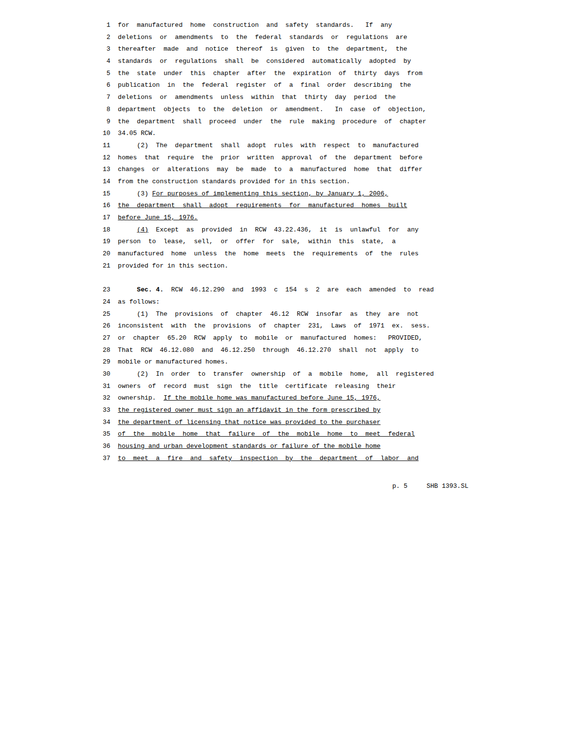for manufactured home construction and safety standards. If any
deletions or amendments to the federal standards or regulations are
thereafter made and notice thereof is given to the department, the
standards or regulations shall be considered automatically adopted by
the state under this chapter after the expiration of thirty days from
publication in the federal register of a final order describing the
deletions or amendments unless within that thirty day period the
department objects to the deletion or amendment. In case of objection,
the department shall proceed under the rule making procedure of chapter
34.05 RCW.
(2) The department shall adopt rules with respect to manufactured
homes that require the prior written approval of the department before
changes or alterations may be made to a manufactured home that differ
from the construction standards provided for in this section.
(3) For purposes of implementing this section, by January 1, 2006,
the department shall adopt requirements for manufactured homes built
before June 15, 1976.
(4) Except as provided in RCW 43.22.436, it is unlawful for any
person to lease, sell, or offer for sale, within this state, a
manufactured home unless the home meets the requirements of the rules
provided for in this section.
Sec. 4. RCW 46.12.290 and 1993 c 154 s 2 are each amended to read
as follows:
(1) The provisions of chapter 46.12 RCW insofar as they are not
inconsistent with the provisions of chapter 231, Laws of 1971 ex. sess.
or chapter 65.20 RCW apply to mobile or manufactured homes: PROVIDED,
That RCW 46.12.080 and 46.12.250 through 46.12.270 shall not apply to
mobile or manufactured homes.
(2) In order to transfer ownership of a mobile home, all registered
owners of record must sign the title certificate releasing their
ownership. If the mobile home was manufactured before June 15, 1976,
the registered owner must sign an affidavit in the form prescribed by
the department of licensing that notice was provided to the purchaser
of the mobile home that failure of the mobile home to meet federal
housing and urban development standards or failure of the mobile home
to meet a fire and safety inspection by the department of labor and
p. 5 SHB 1393.SL